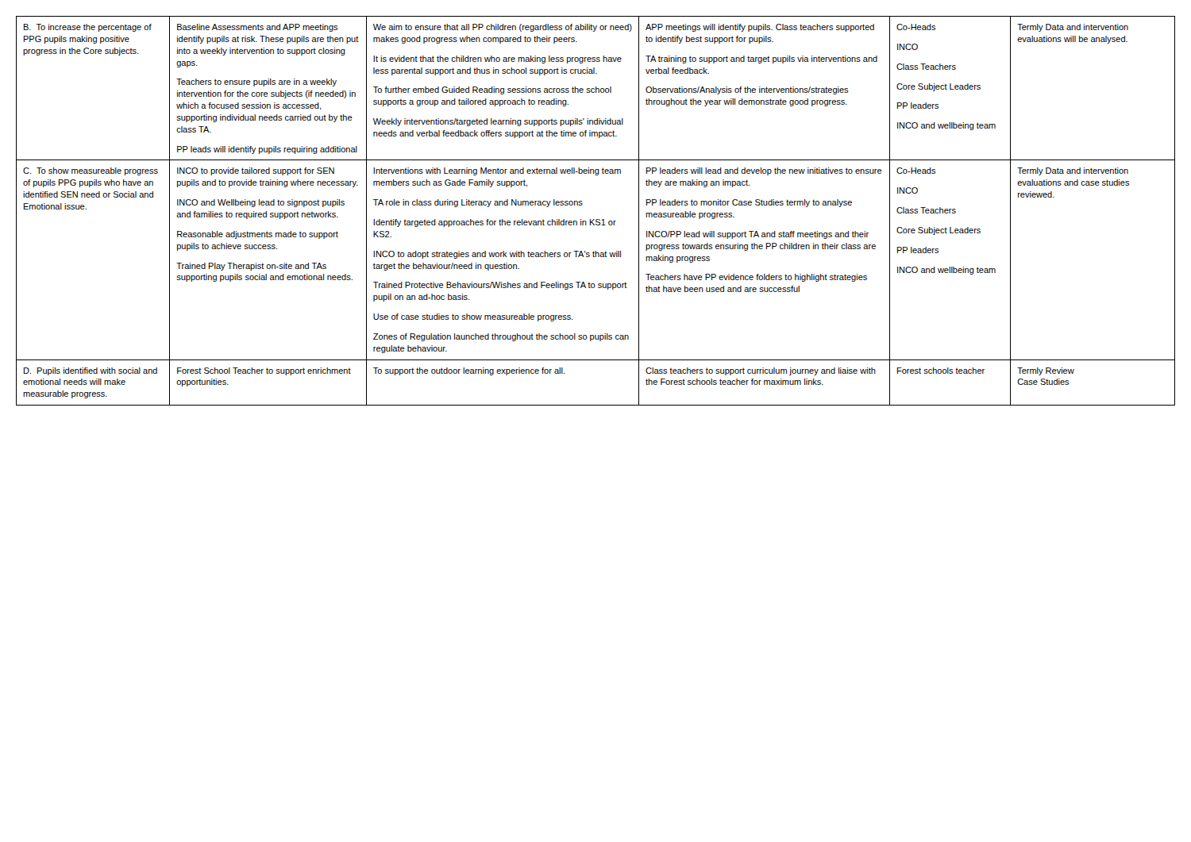| B. To increase the percentage of PPG pupils making positive progress in the Core subjects. | Baseline Assessments and APP meetings identify pupils at risk. These pupils are then put into a weekly intervention to support closing gaps. Teachers to ensure pupils are in a weekly intervention for the core subjects (if needed) in which a focused session is accessed, supporting individual needs carried out by the class TA. PP leads will identify pupils requiring additional | We aim to ensure that all PP children (regardless of ability or need) makes good progress when compared to their peers. It is evident that the children who are making less progress have less parental support and thus in school support is crucial. To further embed Guided Reading sessions across the school supports a group and tailored approach to reading. Weekly interventions/targeted learning supports pupils' individual needs and verbal feedback offers support at the time of impact. | APP meetings will identify pupils. Class teachers supported to identify best support for pupils. TA training to support and target pupils via interventions and verbal feedback. Observations/Analysis of the interventions/strategies throughout the year will demonstrate good progress. | Co-Heads INCO Class Teachers Core Subject Leaders PP leaders INCO and wellbeing team | Termly Data and intervention evaluations will be analysed. |
| C. To show measureable progress of pupils PPG pupils who have an identified SEN need or Social and Emotional issue. | INCO to provide tailored support for SEN pupils and to provide training where necessary. INCO and Wellbeing lead to signpost pupils and families to required support networks. Reasonable adjustments made to support pupils to achieve success. Trained Play Therapist on-site and TAs supporting pupils social and emotional needs. | Interventions with Learning Mentor and external well-being team members such as Gade Family support, TA role in class during Literacy and Numeracy lessons Identify targeted approaches for the relevant children in KS1 or KS2. INCO to adopt strategies and work with teachers or TA's that will target the behaviour/need in question. Trained Protective Behaviours/Wishes and Feelings TA to support pupil on an ad-hoc basis. Use of case studies to show measureable progress. Zones of Regulation launched throughout the school so pupils can regulate behaviour. | PP leaders will lead and develop the new initiatives to ensure they are making an impact. PP leaders to monitor Case Studies termly to analyse measureable progress. INCO/PP lead will support TA and staff meetings and their progress towards ensuring the PP children in their class are making progress Teachers have PP evidence folders to highlight strategies that have been used and are successful | Co-Heads INCO Class Teachers Core Subject Leaders PP leaders INCO and wellbeing team | Termly Data and intervention evaluations and case studies reviewed. |
| D. Pupils identified with social and emotional needs will make measurable progress. | Forest School Teacher to support enrichment opportunities. | To support the outdoor learning experience for all. | Class teachers to support curriculum journey and liaise with the Forest schools teacher for maximum links. | Forest schools teacher | Termly Review Case Studies |